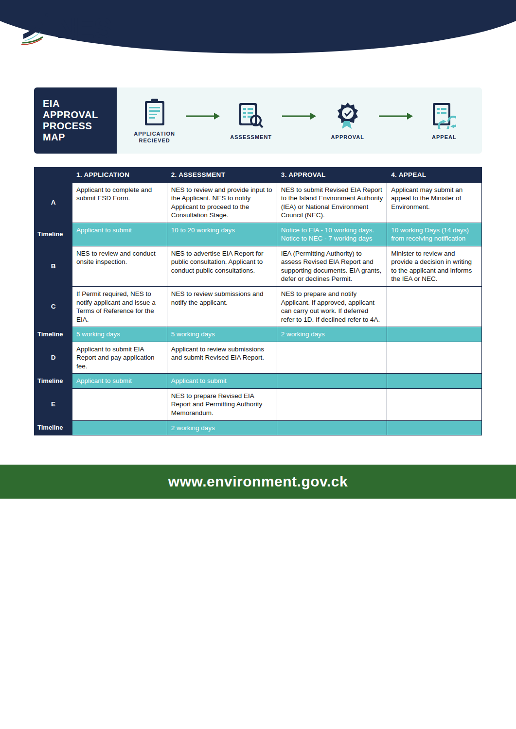NES
EIA
APPROVAL
PROCESS
MAP
APPLICATION
RECIEVED
ASSESSMENT
APPROVAL
APPEAL
| | 1. APPLICATION | 2. ASSESSMENT | 3. APPROVAL | 4. APPEAL |
| --- | --- | --- | --- | --- |
| A | Applicant to complete and submit ESD Form. | NES to review and provide input to the Applicant. NES to notify Applicant to proceed to the Consultation Stage. | NES to submit Revised EIA Report to the Island Environment Authority (IEA) or National Environment Council (NEC). | Applicant may submit an appeal to the Minister of Environment. |
| Timeline | Applicant to submit | 10 to 20 working days | Notice to EIA - 10 working days. Notice to NEC - 7 working days | 10 working Days (14 days) from receiving notification |
| B | NES to review and conduct onsite inspection. | NES to advertise EIA Report for public consultation. Applicant to conduct public consultations. | IEA (Permitting Authority) to assess Revised EIA Report and supporting documents. EIA grants, defer or declines Permit. | Minister to review and provide a decision in writing to the applicant and informs the IEA or NEC. |
| C | If Permit required, NES to notify applicant and issue a Terms of Reference for the EIA. | NES to review submissions and notify the applicant. | NES to prepare and notify Applicant. If approved, applicant can carry out work. If deferred refer to 1D. If declined refer to 4A. | |
| Timeline | 5 working days | 5 working days | 2 working days | |
| D | Applicant to submit EIA Report and pay application fee. | Applicant to review submissions and submit Revised EIA Report. | | |
| Timeline | Applicant to submit | Applicant to submit | | |
| E | | NES to prepare Revised EIA Report and Permitting Authority Memorandum. | | |
| Timeline | | 2 working days | | |
www.environment.gov.ck